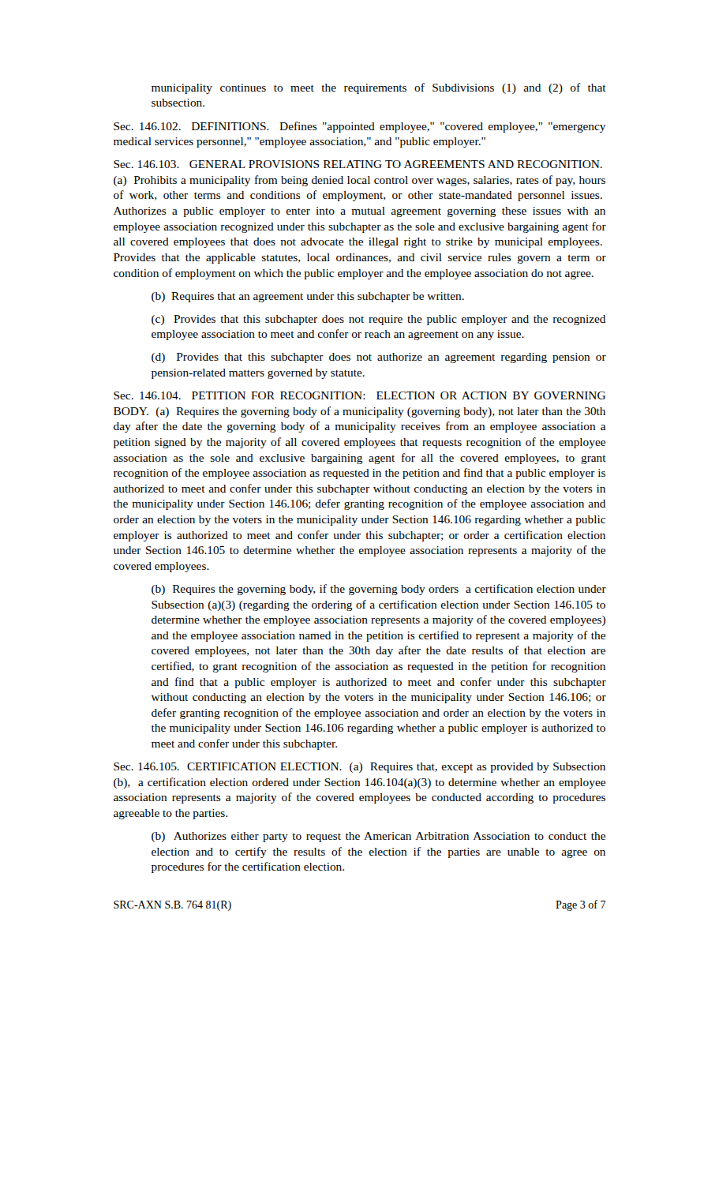municipality continues to meet the requirements of Subdivisions (1) and (2) of that subsection.
Sec. 146.102. DEFINITIONS. Defines "appointed employee," "covered employee," "emergency medical services personnel," "employee association," and "public employer."
Sec. 146.103. GENERAL PROVISIONS RELATING TO AGREEMENTS AND RECOGNITION. (a) Prohibits a municipality from being denied local control over wages, salaries, rates of pay, hours of work, other terms and conditions of employment, or other state-mandated personnel issues. Authorizes a public employer to enter into a mutual agreement governing these issues with an employee association recognized under this subchapter as the sole and exclusive bargaining agent for all covered employees that does not advocate the illegal right to strike by municipal employees. Provides that the applicable statutes, local ordinances, and civil service rules govern a term or condition of employment on which the public employer and the employee association do not agree.
(b) Requires that an agreement under this subchapter be written.
(c) Provides that this subchapter does not require the public employer and the recognized employee association to meet and confer or reach an agreement on any issue.
(d) Provides that this subchapter does not authorize an agreement regarding pension or pension-related matters governed by statute.
Sec. 146.104. PETITION FOR RECOGNITION: ELECTION OR ACTION BY GOVERNING BODY. (a) Requires the governing body of a municipality (governing body), not later than the 30th day after the date the governing body of a municipality receives from an employee association a petition signed by the majority of all covered employees that requests recognition of the employee association as the sole and exclusive bargaining agent for all the covered employees, to grant recognition of the employee association as requested in the petition and find that a public employer is authorized to meet and confer under this subchapter without conducting an election by the voters in the municipality under Section 146.106; defer granting recognition of the employee association and order an election by the voters in the municipality under Section 146.106 regarding whether a public employer is authorized to meet and confer under this subchapter; or order a certification election under Section 146.105 to determine whether the employee association represents a majority of the covered employees.
(b) Requires the governing body, if the governing body orders a certification election under Subsection (a)(3) (regarding the ordering of a certification election under Section 146.105 to determine whether the employee association represents a majority of the covered employees) and the employee association named in the petition is certified to represent a majority of the covered employees, not later than the 30th day after the date results of that election are certified, to grant recognition of the association as requested in the petition for recognition and find that a public employer is authorized to meet and confer under this subchapter without conducting an election by the voters in the municipality under Section 146.106; or defer granting recognition of the employee association and order an election by the voters in the municipality under Section 146.106 regarding whether a public employer is authorized to meet and confer under this subchapter.
Sec. 146.105. CERTIFICATION ELECTION. (a) Requires that, except as provided by Subsection (b), a certification election ordered under Section 146.104(a)(3) to determine whether an employee association represents a majority of the covered employees be conducted according to procedures agreeable to the parties.
(b) Authorizes either party to request the American Arbitration Association to conduct the election and to certify the results of the election if the parties are unable to agree on procedures for the certification election.
SRC-AXN S.B. 764 81(R) Page 3 of 7